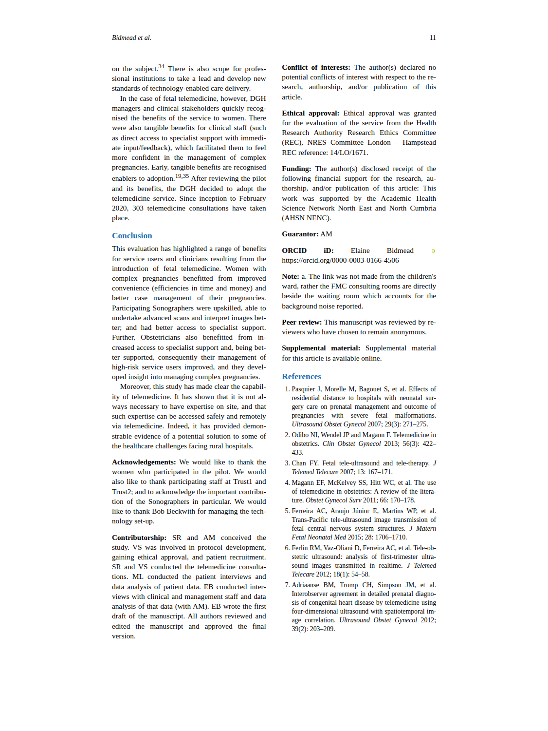Bidmead et al. 11
on the subject.34 There is also scope for professional institutions to take a lead and develop new standards of technology-enabled care delivery.
In the case of fetal telemedicine, however, DGH managers and clinical stakeholders quickly recognised the benefits of the service to women. There were also tangible benefits for clinical staff (such as direct access to specialist support with immediate input/feedback), which facilitated them to feel more confident in the management of complex pregnancies. Early, tangible benefits are recognised enablers to adoption.19,35 After reviewing the pilot and its benefits, the DGH decided to adopt the telemedicine service. Since inception to February 2020, 303 telemedicine consultations have taken place.
Conclusion
This evaluation has highlighted a range of benefits for service users and clinicians resulting from the introduction of fetal telemedicine. Women with complex pregnancies benefitted from improved convenience (efficiencies in time and money) and better case management of their pregnancies. Participating Sonographers were upskilled, able to undertake advanced scans and interpret images better; and had better access to specialist support. Further, Obstetricians also benefitted from increased access to specialist support and, being better supported, consequently their management of high-risk service users improved, and they developed insight into managing complex pregnancies.
Moreover, this study has made clear the capability of telemedicine. It has shown that it is not always necessary to have expertise on site, and that such expertise can be accessed safely and remotely via telemedicine. Indeed, it has provided demonstrable evidence of a potential solution to some of the healthcare challenges facing rural hospitals.
Acknowledgements: We would like to thank the women who participated in the pilot. We would also like to thank participating staff at Trust1 and Trust2; and to acknowledge the important contribution of the Sonographers in particular. We would like to thank Bob Beckwith for managing the technology set-up.
Contributorship: SR and AM conceived the study. VS was involved in protocol development, gaining ethical approval, and patient recruitment. SR and VS conducted the telemedicine consultations. ML conducted the patient interviews and data analysis of patient data. EB conducted interviews with clinical and management staff and data analysis of that data (with AM). EB wrote the first draft of the manuscript. All authors reviewed and edited the manuscript and approved the final version.
Conflict of interests: The author(s) declared no potential conflicts of interest with respect to the research, authorship, and/or publication of this article.
Ethical approval: Ethical approval was granted for the evaluation of the service from the Health Research Authority Research Ethics Committee (REC), NRES Committee London – Hampstead REC reference: 14/LO/1671.
Funding: The author(s) disclosed receipt of the following financial support for the research, authorship, and/or publication of this article: This work was supported by the Academic Health Science Network North East and North Cumbria (AHSN NENC).
Guarantor: AM
ORCID iD: Elaine Bidmead iD https://orcid.org/0000-0003-0166-4506
Note: a. The link was not made from the children's ward, rather the FMC consulting rooms are directly beside the waiting room which accounts for the background noise reported.
Peer review: This manuscript was reviewed by reviewers who have chosen to remain anonymous.
Supplemental material: Supplemental material for this article is available online.
References
Pasquier J, Morelle M, Bagouet S, et al. Effects of residential distance to hospitals with neonatal surgery care on prenatal management and outcome of pregnancies with severe fetal malformations. Ultrasound Obstet Gynecol 2007; 29(3): 271–275.
Odibo NI, Wendel JP and Magann F. Telemedicine in obstetrics. Clin Obstet Gynecol 2013; 56(3): 422–433.
Chan FY. Fetal tele-ultrasound and tele-therapy. J Telemed Telecare 2007; 13: 167–171.
Magann EF, McKelvey SS, Hitt WC, et al. The use of telemedicine in obstetrics: A review of the literature. Obstet Gynecol Surv 2011; 66: 170–178.
Ferreira AC, Araujo Júnior E, Martins WP, et al. Trans-Pacific tele-ultrasound image transmission of fetal central nervous system structures. J Matern Fetal Neonatal Med 2015; 28: 1706–1710.
Ferlin RM, Vaz-Oliani D, Ferreira AC, et al. Tele-obstetric ultrasound: analysis of first-trimester ultrasound images transmitted in realtime. J Telemed Telecare 2012; 18(1): 54–58.
Adriaanse BM, Tromp CH, Simpson JM, et al. Interobserver agreement in detailed prenatal diagnosis of congenital heart disease by telemedicine using four-dimensional ultrasound with spatiotemporal image correlation. Ultrasound Obstet Gynecol 2012; 39(2): 203–209.